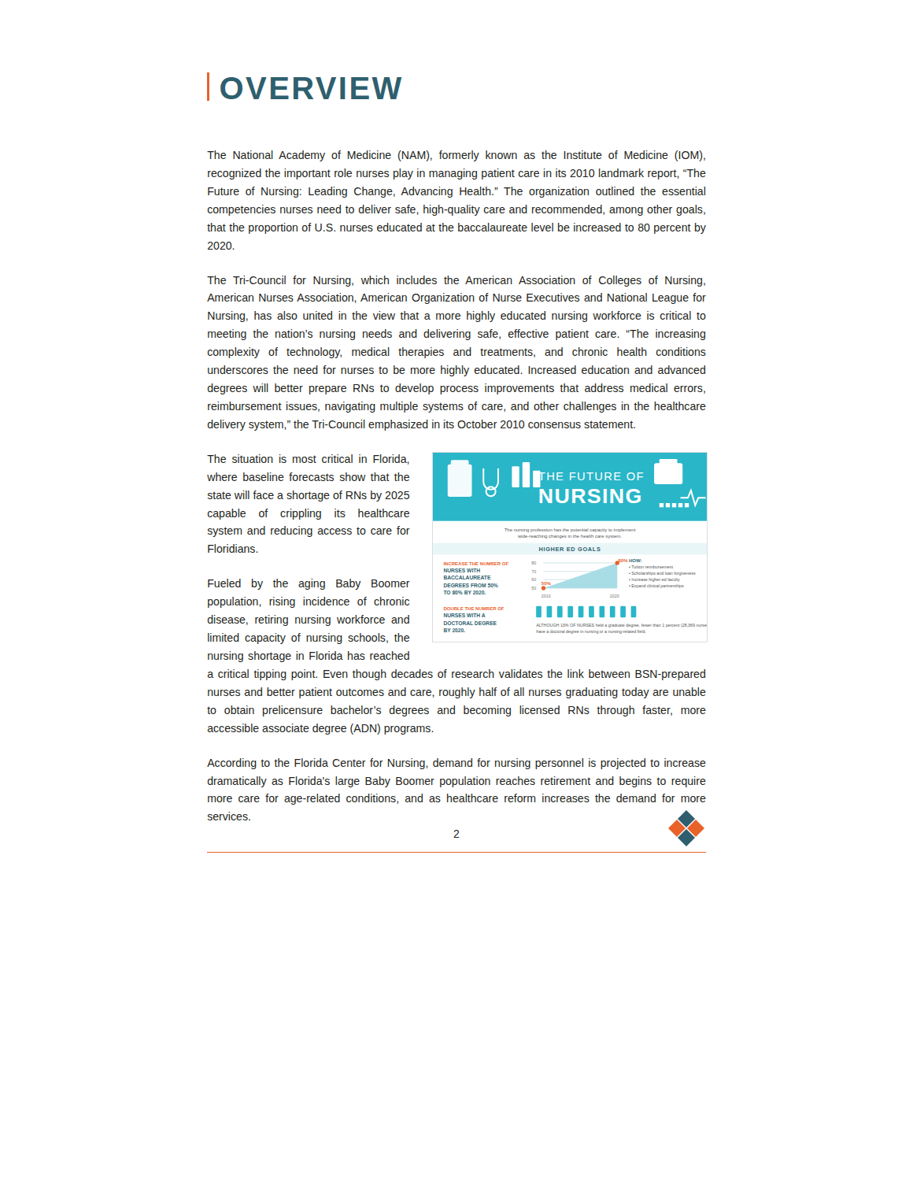OVERVIEW
The National Academy of Medicine (NAM), formerly known as the Institute of Medicine (IOM), recognized the important role nurses play in managing patient care in its 2010 landmark report, “The Future of Nursing: Leading Change, Advancing Health.” The organization outlined the essential competencies nurses need to deliver safe, high-quality care and recommended, among other goals, that the proportion of U.S. nurses educated at the baccalaureate level be increased to 80 percent by 2020.
The Tri-Council for Nursing, which includes the American Association of Colleges of Nursing, American Nurses Association, American Organization of Nurse Executives and National League for Nursing, has also united in the view that a more highly educated nursing workforce is critical to meeting the nation’s nursing needs and delivering safe, effective patient care. “The increasing complexity of technology, medical therapies and treatments, and chronic health conditions underscores the need for nurses to be more highly educated. Increased education and advanced degrees will better prepare RNs to develop process improvements that address medical errors, reimbursement issues, navigating multiple systems of care, and other challenges in the healthcare delivery system,” the Tri-Council emphasized in its October 2010 consensus statement.
The situation is most critical in Florida, where baseline forecasts show that the state will face a shortage of RNs by 2025 capable of crippling its healthcare system and reducing access to care for Floridians.
Fueled by the aging Baby Boomer population, rising incidence of chronic disease, retiring nursing workforce and limited capacity of nursing schools, the nursing shortage in Florida has reached a critical tipping point. Even though decades of research validates the link between BSN-prepared nurses and better patient outcomes and care, roughly half of all nurses graduating today are unable to obtain prelicensure bachelor’s degrees and becoming licensed RNs through faster, more accessible associate degree (ADN) programs.
According to the Florida Center for Nursing, demand for nursing personnel is projected to increase dramatically as Florida's large Baby Boomer population reaches retirement and begins to require more care for age-related conditions, and as healthcare reform increases the demand for more services.
2